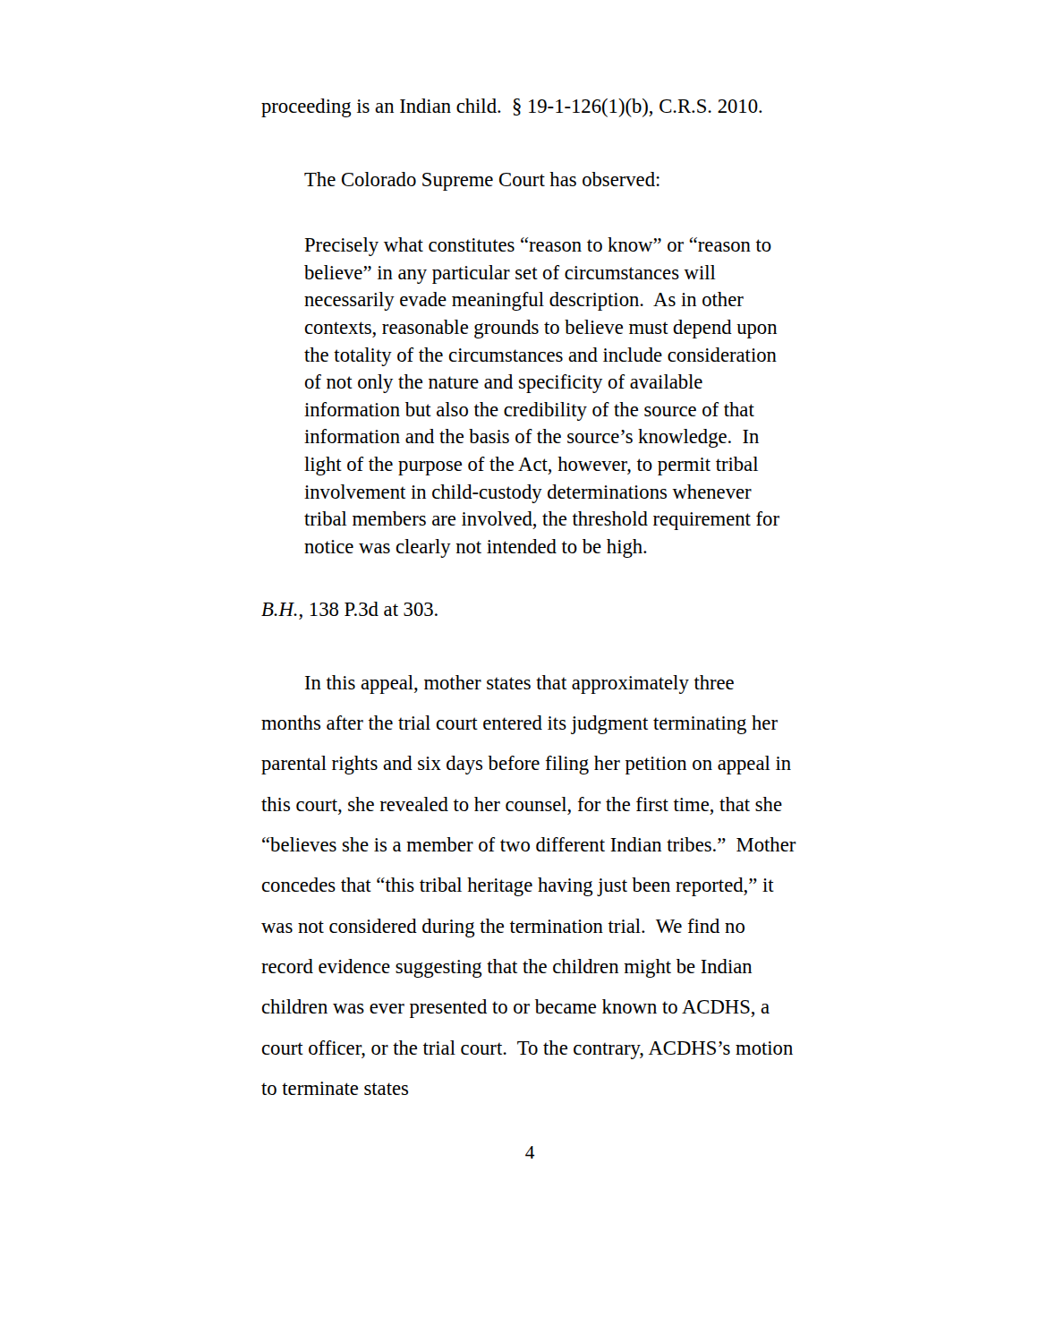proceeding is an Indian child. § 19-1-126(1)(b), C.R.S. 2010.
The Colorado Supreme Court has observed:
Precisely what constitutes “reason to know” or “reason to believe” in any particular set of circumstances will necessarily evade meaningful description. As in other contexts, reasonable grounds to believe must depend upon the totality of the circumstances and include consideration of not only the nature and specificity of available information but also the credibility of the source of that information and the basis of the source’s knowledge. In light of the purpose of the Act, however, to permit tribal involvement in child-custody determinations whenever tribal members are involved, the threshold requirement for notice was clearly not intended to be high.
B.H., 138 P.3d at 303.
In this appeal, mother states that approximately three months after the trial court entered its judgment terminating her parental rights and six days before filing her petition on appeal in this court, she revealed to her counsel, for the first time, that she “believes she is a member of two different Indian tribes.” Mother concedes that “this tribal heritage having just been reported,” it was not considered during the termination trial. We find no record evidence suggesting that the children might be Indian children was ever presented to or became known to ACDHS, a court officer, or the trial court. To the contrary, ACDHS’s motion to terminate states
4